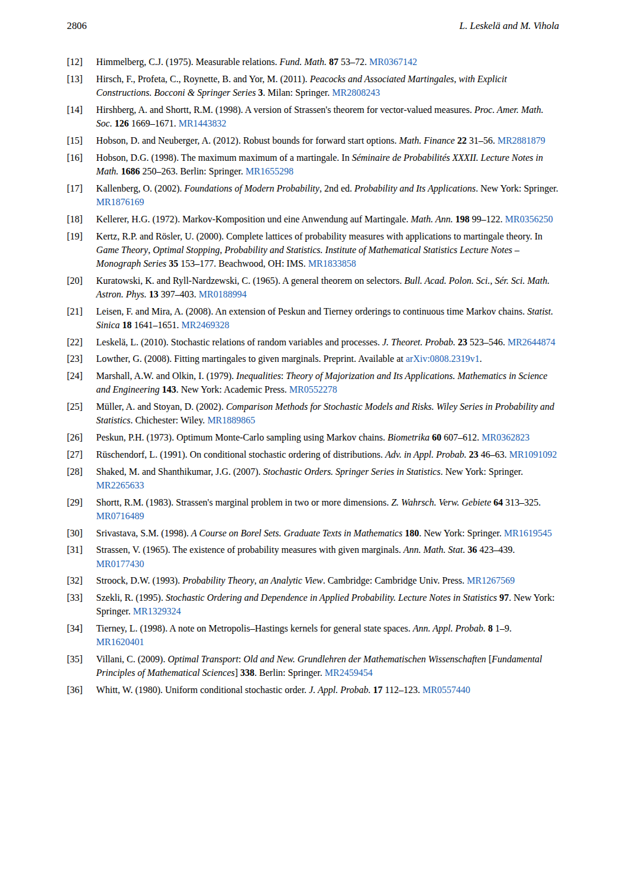2806 L. Leskelä and M. Vihola
[12] Himmelberg, C.J. (1975). Measurable relations. Fund. Math. 87 53–72. MR0367142
[13] Hirsch, F., Profeta, C., Roynette, B. and Yor, M. (2011). Peacocks and Associated Martingales, with Explicit Constructions. Bocconi & Springer Series 3. Milan: Springer. MR2808243
[14] Hirshberg, A. and Shortt, R.M. (1998). A version of Strassen's theorem for vector-valued measures. Proc. Amer. Math. Soc. 126 1669–1671. MR1443832
[15] Hobson, D. and Neuberger, A. (2012). Robust bounds for forward start options. Math. Finance 22 31–56. MR2881879
[16] Hobson, D.G. (1998). The maximum maximum of a martingale. In Séminaire de Probabilités XXXII. Lecture Notes in Math. 1686 250–263. Berlin: Springer. MR1655298
[17] Kallenberg, O. (2002). Foundations of Modern Probability, 2nd ed. Probability and Its Applications. New York: Springer. MR1876169
[18] Kellerer, H.G. (1972). Markov-Komposition und eine Anwendung auf Martingale. Math. Ann. 198 99–122. MR0356250
[19] Kertz, R.P. and Rösler, U. (2000). Complete lattices of probability measures with applications to martingale theory. In Game Theory, Optimal Stopping, Probability and Statistics. Institute of Mathematical Statistics Lecture Notes – Monograph Series 35 153–177. Beachwood, OH: IMS. MR1833858
[20] Kuratowski, K. and Ryll-Nardzewski, C. (1965). A general theorem on selectors. Bull. Acad. Polon. Sci., Sér. Sci. Math. Astron. Phys. 13 397–403. MR0188994
[21] Leisen, F. and Mira, A. (2008). An extension of Peskun and Tierney orderings to continuous time Markov chains. Statist. Sinica 18 1641–1651. MR2469328
[22] Leskelä, L. (2010). Stochastic relations of random variables and processes. J. Theoret. Probab. 23 523–546. MR2644874
[23] Lowther, G. (2008). Fitting martingales to given marginals. Preprint. Available at arXiv:0808.2319v1.
[24] Marshall, A.W. and Olkin, I. (1979). Inequalities: Theory of Majorization and Its Applications. Mathematics in Science and Engineering 143. New York: Academic Press. MR0552278
[25] Müller, A. and Stoyan, D. (2002). Comparison Methods for Stochastic Models and Risks. Wiley Series in Probability and Statistics. Chichester: Wiley. MR1889865
[26] Peskun, P.H. (1973). Optimum Monte-Carlo sampling using Markov chains. Biometrika 60 607–612. MR0362823
[27] Rüschendorf, L. (1991). On conditional stochastic ordering of distributions. Adv. in Appl. Probab. 23 46–63. MR1091092
[28] Shaked, M. and Shanthikumar, J.G. (2007). Stochastic Orders. Springer Series in Statistics. New York: Springer. MR2265633
[29] Shortt, R.M. (1983). Strassen's marginal problem in two or more dimensions. Z. Wahrsch. Verw. Gebiete 64 313–325. MR0716489
[30] Srivastava, S.M. (1998). A Course on Borel Sets. Graduate Texts in Mathematics 180. New York: Springer. MR1619545
[31] Strassen, V. (1965). The existence of probability measures with given marginals. Ann. Math. Stat. 36 423–439. MR0177430
[32] Stroock, D.W. (1993). Probability Theory, an Analytic View. Cambridge: Cambridge Univ. Press. MR1267569
[33] Szekli, R. (1995). Stochastic Ordering and Dependence in Applied Probability. Lecture Notes in Statistics 97. New York: Springer. MR1329324
[34] Tierney, L. (1998). A note on Metropolis–Hastings kernels for general state spaces. Ann. Appl. Probab. 8 1–9. MR1620401
[35] Villani, C. (2009). Optimal Transport: Old and New. Grundlehren der Mathematischen Wissenschaften [Fundamental Principles of Mathematical Sciences] 338. Berlin: Springer. MR2459454
[36] Whitt, W. (1980). Uniform conditional stochastic order. J. Appl. Probab. 17 112–123. MR0557440